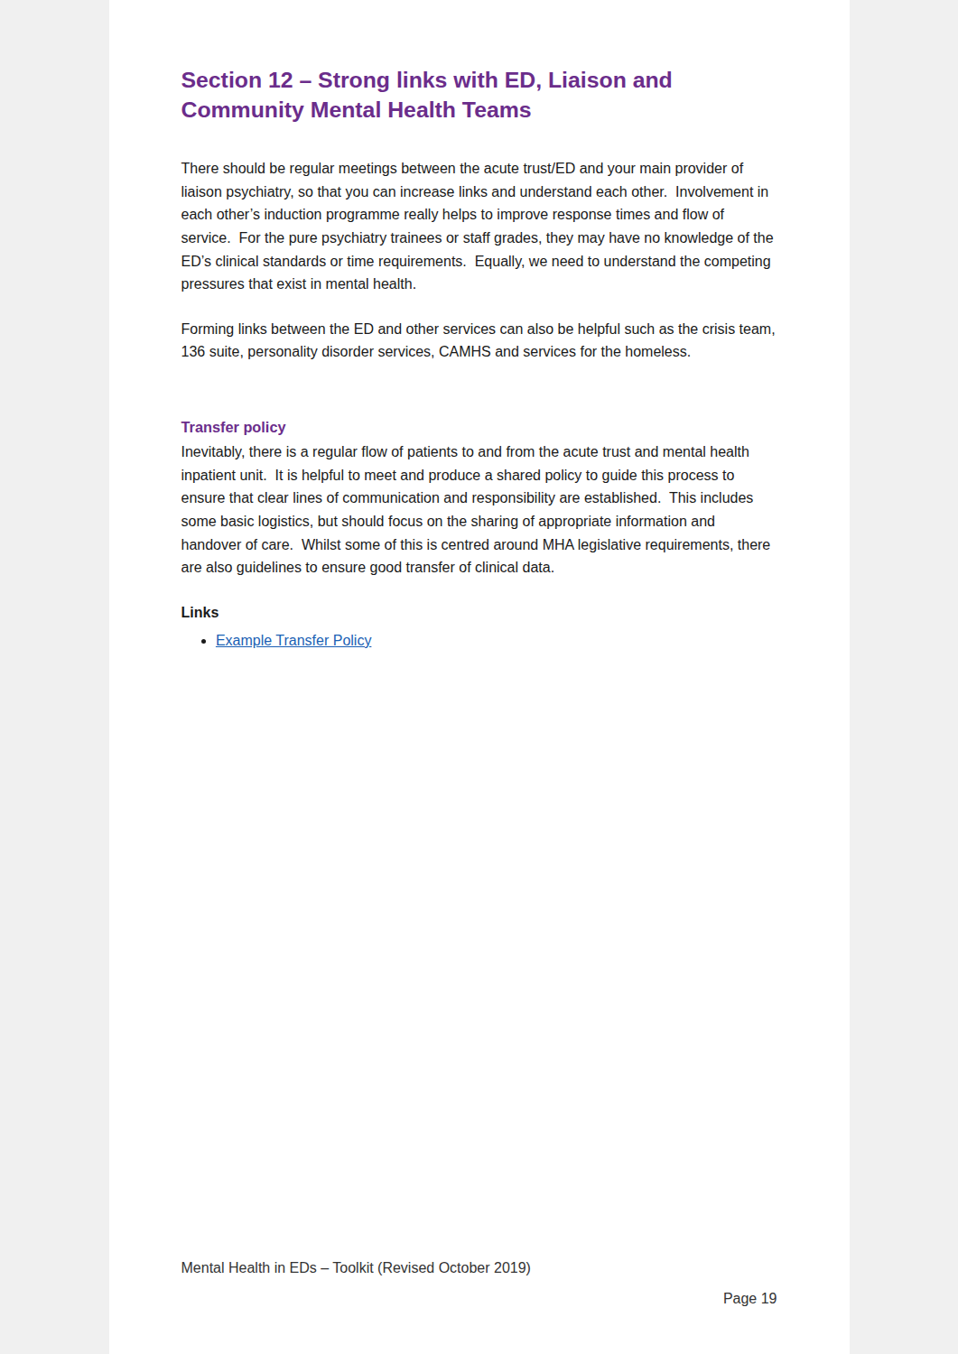Section 12 – Strong links with ED, Liaison and Community Mental Health Teams
There should be regular meetings between the acute trust/ED and your main provider of liaison psychiatry, so that you can increase links and understand each other. Involvement in each other’s induction programme really helps to improve response times and flow of service. For the pure psychiatry trainees or staff grades, they may have no knowledge of the ED’s clinical standards or time requirements. Equally, we need to understand the competing pressures that exist in mental health.
Forming links between the ED and other services can also be helpful such as the crisis team, 136 suite, personality disorder services, CAMHS and services for the homeless.
Transfer policy
Inevitably, there is a regular flow of patients to and from the acute trust and mental health inpatient unit. It is helpful to meet and produce a shared policy to guide this process to ensure that clear lines of communication and responsibility are established. This includes some basic logistics, but should focus on the sharing of appropriate information and handover of care. Whilst some of this is centred around MHA legislative requirements, there are also guidelines to ensure good transfer of clinical data.
Links
Example Transfer Policy
Mental Health in EDs – Toolkit (Revised October 2019)
Page 19